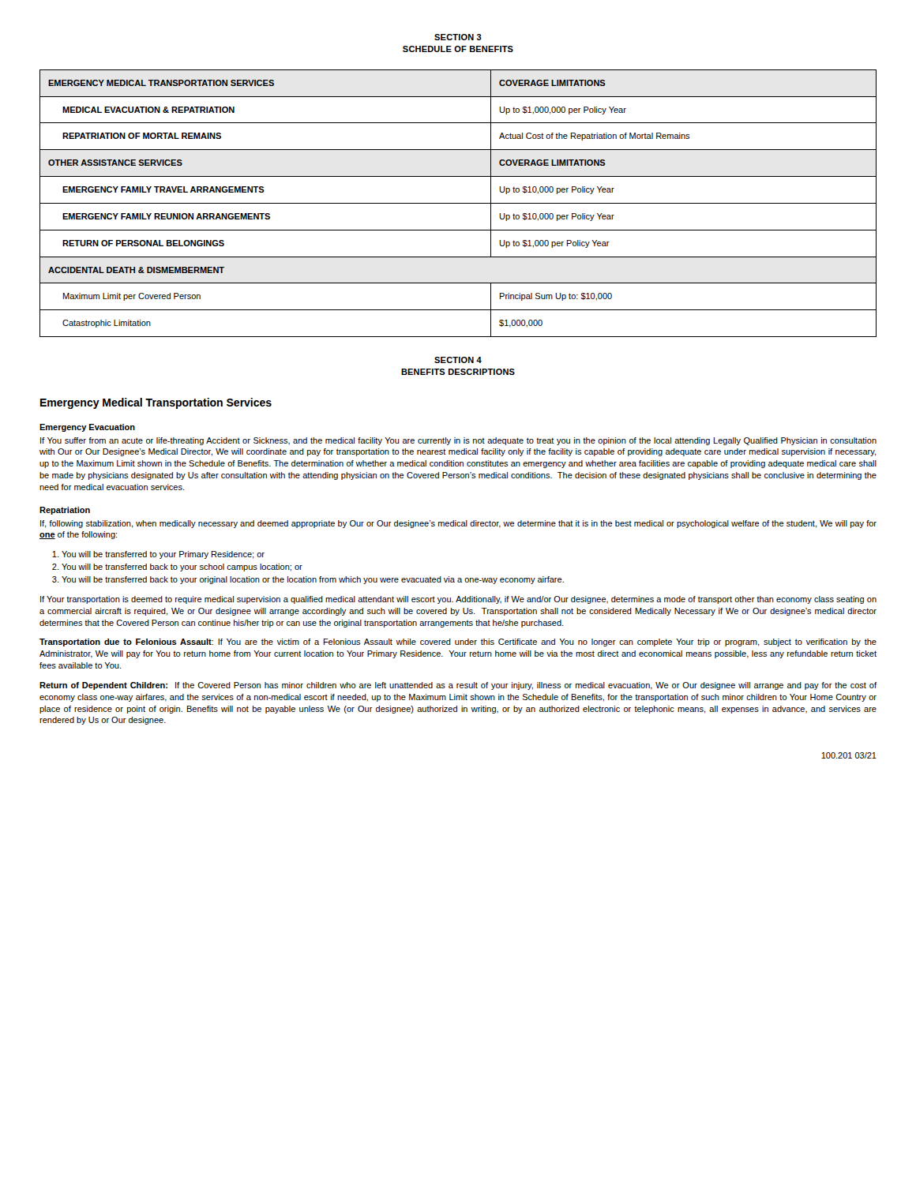SECTION 3
SCHEDULE OF BENEFITS
| EMERGENCY MEDICAL TRANSPORTATION SERVICES | COVERAGE LIMITATIONS |
| MEDICAL EVACUATION & REPATRIATION | Up to $1,000,000 per Policy Year |
| REPATRIATION OF MORTAL REMAINS | Actual Cost of the Repatriation of Mortal Remains |
| OTHER ASSISTANCE SERVICES | COVERAGE LIMITATIONS |
| EMERGENCY FAMILY TRAVEL ARRANGEMENTS | Up to $10,000 per Policy Year |
| EMERGENCY FAMILY REUNION ARRANGEMENTS | Up to $10,000 per Policy Year |
| RETURN OF PERSONAL BELONGINGS | Up to $1,000 per Policy Year |
| ACCIDENTAL DEATH & DISMEMBERMENT |
| Maximum Limit per Covered Person | Principal Sum Up to: $10,000 |
| Catastrophic Limitation | $1,000,000 |
SECTION 4
BENEFITS DESCRIPTIONS
Emergency Medical Transportation Services
Emergency Evacuation
If You suffer from an acute or life-threating Accident or Sickness, and the medical facility You are currently in is not adequate to treat you in the opinion of the local attending Legally Qualified Physician in consultation with Our or Our Designee’s Medical Director, We will coordinate and pay for transportation to the nearest medical facility only if the facility is capable of providing adequate care under medical supervision if necessary, up to the Maximum Limit shown in the Schedule of Benefits. The determination of whether a medical condition constitutes an emergency and whether area facilities are capable of providing adequate medical care shall be made by physicians designated by Us after consultation with the attending physician on the Covered Person’s medical conditions. The decision of these designated physicians shall be conclusive in determining the need for medical evacuation services.
Repatriation
If, following stabilization, when medically necessary and deemed appropriate by Our or Our designee’s medical director, we determine that it is in the best medical or psychological welfare of the student, We will pay for one of the following:
You will be transferred to your Primary Residence; or
You will be transferred back to your school campus location; or
You will be transferred back to your original location or the location from which you were evacuated via a one-way economy airfare.
If Your transportation is deemed to require medical supervision a qualified medical attendant will escort you. Additionally, if We and/or Our designee, determines a mode of transport other than economy class seating on a commercial aircraft is required, We or Our designee will arrange accordingly and such will be covered by Us. Transportation shall not be considered Medically Necessary if We or Our designee’s medical director determines that the Covered Person can continue his/her trip or can use the original transportation arrangements that he/she purchased.
Transportation due to Felonious Assault: If You are the victim of a Felonious Assault while covered under this Certificate and You no longer can complete Your trip or program, subject to verification by the Administrator, We will pay for You to return home from Your current location to Your Primary Residence. Your return home will be via the most direct and economical means possible, less any refundable return ticket fees available to You.
Return of Dependent Children: If the Covered Person has minor children who are left unattended as a result of your injury, illness or medical evacuation, We or Our designee will arrange and pay for the cost of economy class one-way airfares, and the services of a non-medical escort if needed, up to the Maximum Limit shown in the Schedule of Benefits, for the transportation of such minor children to Your Home Country or place of residence or point of origin. Benefits will not be payable unless We (or Our designee) authorized in writing, or by an authorized electronic or telephonic means, all expenses in advance, and services are rendered by Us or Our designee.
100.201 03/21